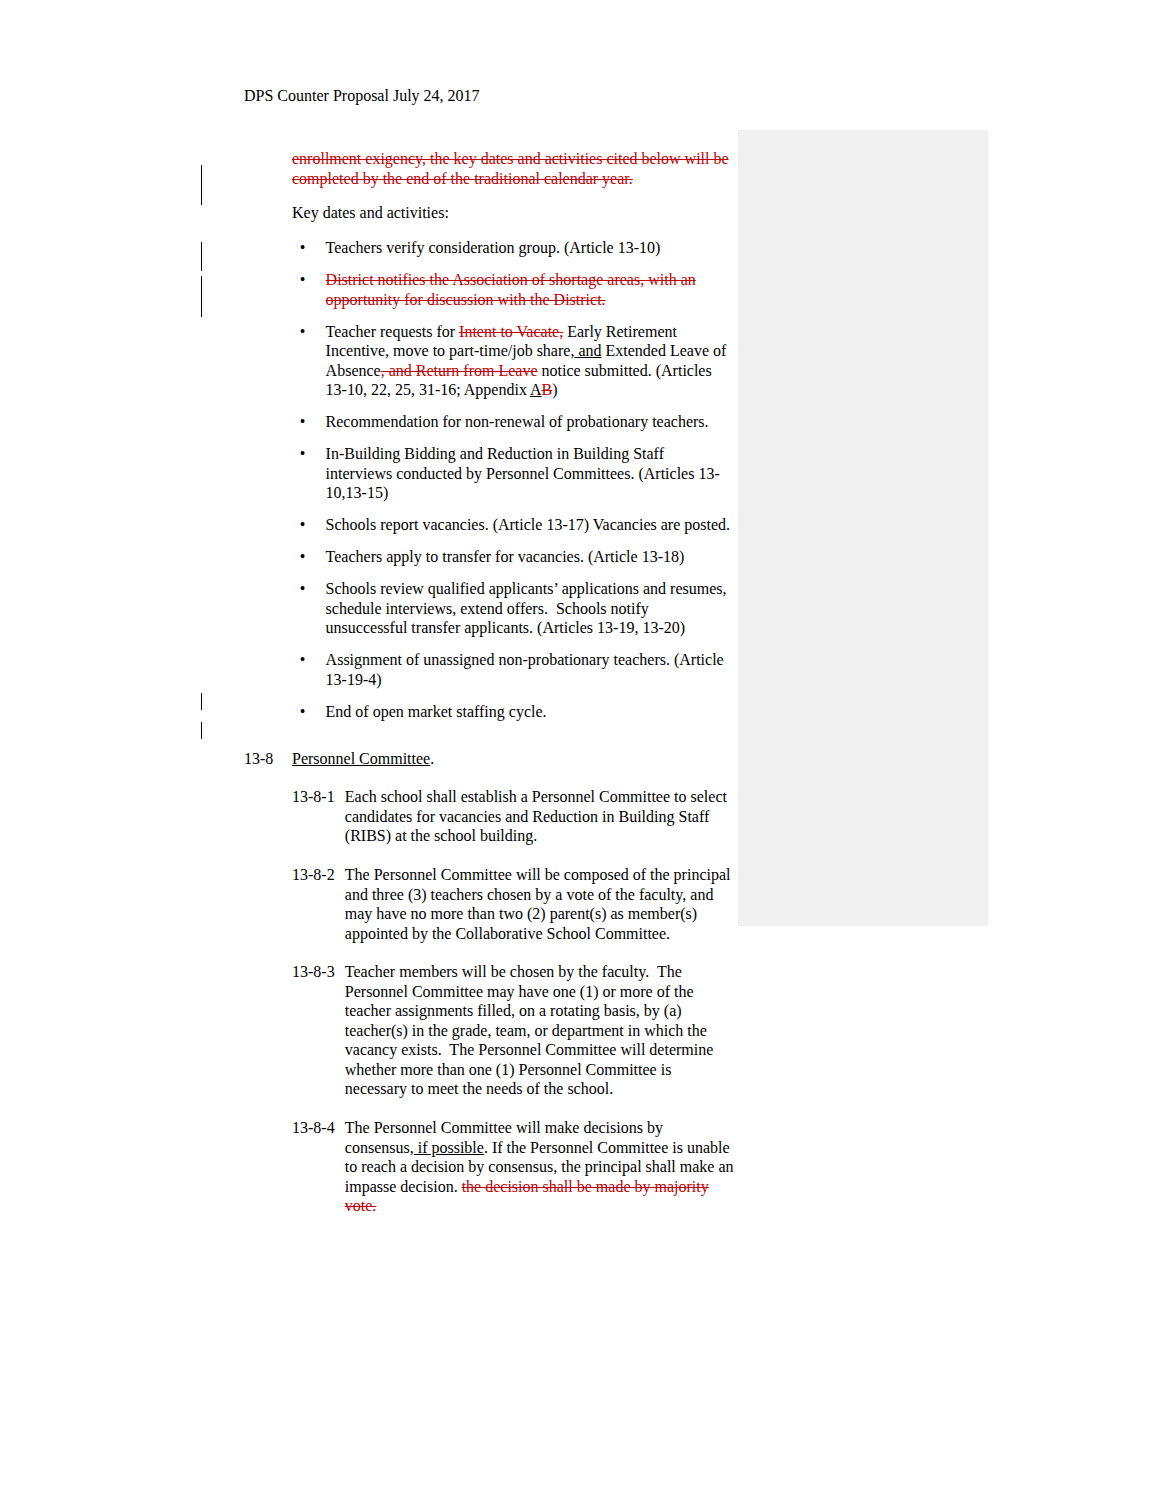DPS Counter Proposal July 24, 2017
enrollment exigency, the key dates and activities cited below will be completed by the end of the traditional calendar year.
Key dates and activities:
Teachers verify consideration group. (Article 13-10)
District notifies the Association of shortage areas, with an opportunity for discussion with the District.
Teacher requests for Intent to Vacate, Early Retirement Incentive, move to part-time/job share, and Extended Leave of Absence, and Return from Leave notice submitted. (Articles 13-10, 22, 25, 31-16; Appendix AB)
Recommendation for non-renewal of probationary teachers.
In-Building Bidding and Reduction in Building Staff interviews conducted by Personnel Committees. (Articles 13-10,13-15)
Schools report vacancies. (Article 13-17) Vacancies are posted.
Teachers apply to transfer for vacancies. (Article 13-18)
Schools review qualified applicants’ applications and resumes, schedule interviews, extend offers. Schools notify unsuccessful transfer applicants. (Articles 13-19, 13-20)
Assignment of unassigned non-probationary teachers. (Article 13-19-4)
End of open market staffing cycle.
13-8 Personnel Committee.
13-8-1 Each school shall establish a Personnel Committee to select candidates for vacancies and Reduction in Building Staff (RIBS) at the school building.
13-8-2 The Personnel Committee will be composed of the principal and three (3) teachers chosen by a vote of the faculty, and may have no more than two (2) parent(s) as member(s) appointed by the Collaborative School Committee.
13-8-3 Teacher members will be chosen by the faculty. The Personnel Committee may have one (1) or more of the teacher assignments filled, on a rotating basis, by (a) teacher(s) in the grade, team, or department in which the vacancy exists. The Personnel Committee will determine whether more than one (1) Personnel Committee is necessary to meet the needs of the school.
13-8-4 The Personnel Committee will make decisions by consensus, if possible. If the Personnel Committee is unable to reach a decision by consensus, the principal shall make an impasse decision. the decision shall be made by majority vote.